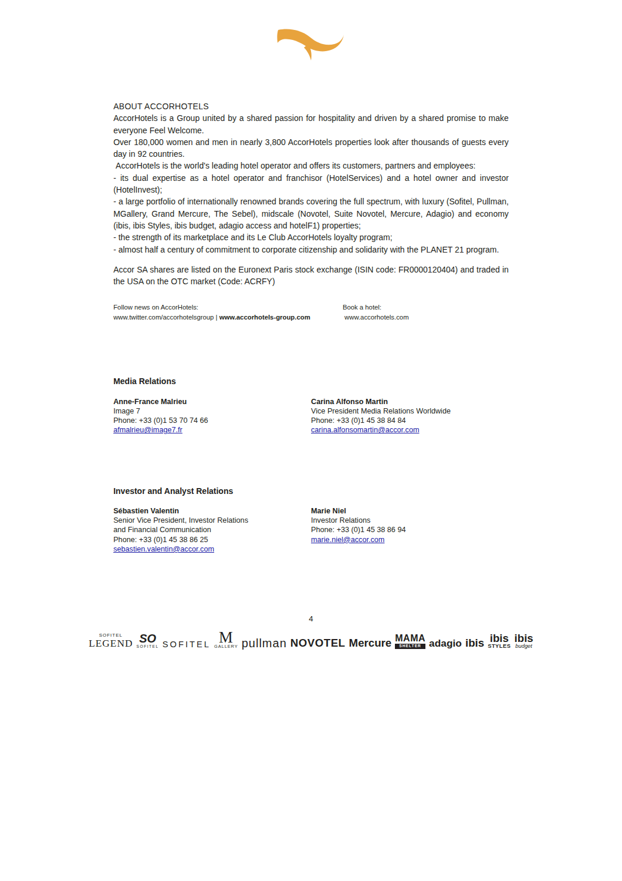ABOUT ACCORHOTELS
AccorHotels is a Group united by a shared passion for hospitality and driven by a shared promise to make everyone Feel Welcome.
Over 180,000 women and men in nearly 3,800 AccorHotels properties look after thousands of guests every day in 92 countries.
AccorHotels is the world's leading hotel operator and offers its customers, partners and employees:
- its dual expertise as a hotel operator and franchisor (HotelServices) and a hotel owner and investor (HotelInvest);
- a large portfolio of internationally renowned brands covering the full spectrum, with luxury (Sofitel, Pullman, MGallery, Grand Mercure, The Sebel), midscale (Novotel, Suite Novotel, Mercure, Adagio) and economy (ibis, ibis Styles, ibis budget, adagio access and hotelF1) properties;
- the strength of its marketplace and its Le Club AccorHotels loyalty program;
- almost half a century of commitment to corporate citizenship and solidarity with the PLANET 21 program.
Accor SA shares are listed on the Euronext Paris stock exchange (ISIN code: FR0000120404) and traded in the USA on the OTC market (Code: ACRFY)
Follow news on AccorHotels:
www.twitter.com/accorhotelsgroup | www.accorhotels-group.com
Book a hotel:
www.accorhotels.com
Media Relations
| Anne-France Malrieu Image 7 Phone: +33 (0)1 53 70 74 66 afmalrieu@image7.fr | Carina Alfonso Martin Vice President Media Relations Worldwide Phone: +33 (0)1 45 38 84 84 carina.alfonsomartin@accor.com |
Investor and Analyst Relations
| Sébastien Valentin Senior Vice President, Investor Relations and Financial Communication Phone: +33 (0)1 45 38 86 25 sebastien.valentin@accor.com | Marie Niel Investor Relations Phone: +33 (0)1 45 38 86 94 marie.niel@accor.com |
4
SOFITELLEGEND
SOSOFITEL
SOFITEL
MGALLERY
pullman
NOVOTEL
Mercure
MAMASHELTER
adagio
ibis
ibisSTYLES
ibisbudget